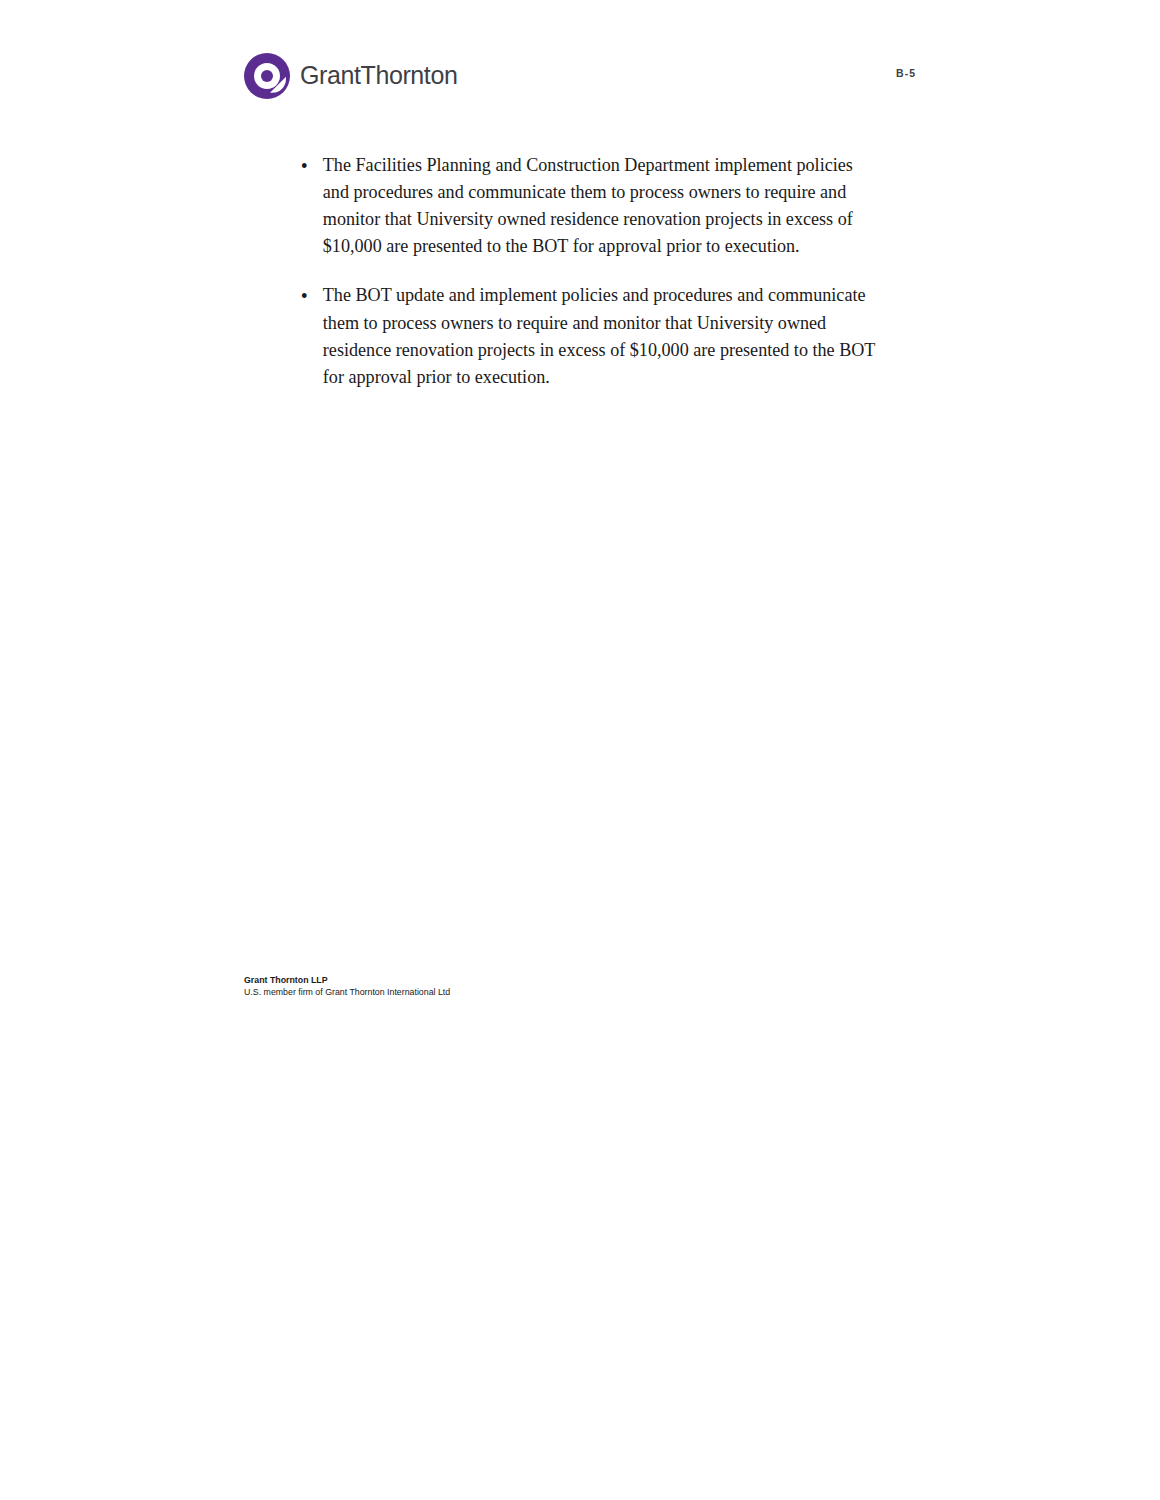GrantThornton
B-5
The Facilities Planning and Construction Department implement policies and procedures and communicate them to process owners to require and monitor that University owned residence renovation projects in excess of $10,000 are presented to the BOT for approval prior to execution.
The BOT update and implement policies and procedures and communicate them to process owners to require and monitor that University owned residence renovation projects in excess of $10,000 are presented to the BOT for approval prior to execution.
Grant Thornton LLP
U.S. member firm of Grant Thornton International Ltd